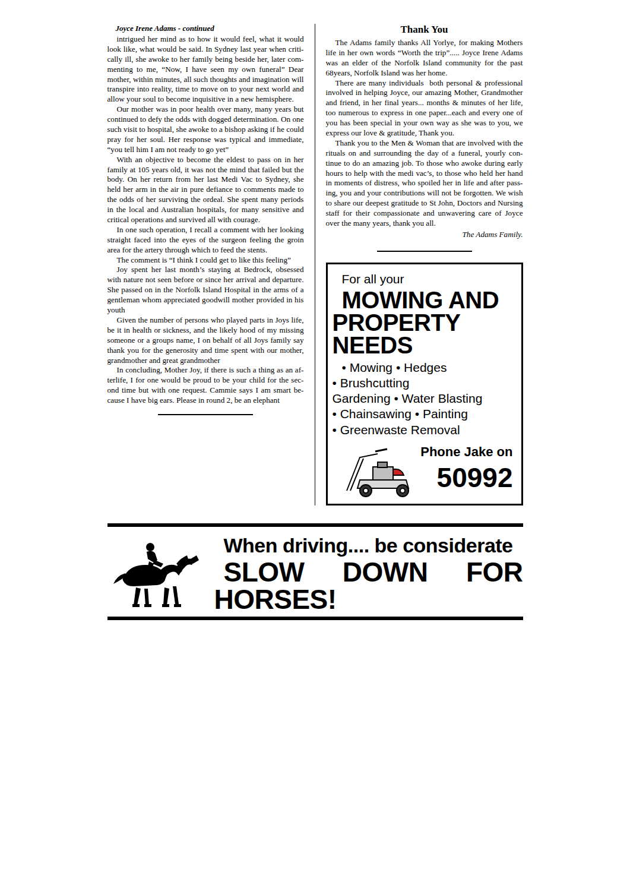Joyce Irene Adams - continued
intrigued her mind as to how it would feel, what it would look like, what would be said. In Sydney last year when critically ill, she awoke to her family being beside her, later commenting to me, “Now, I have seen my own funeral” Dear mother, within minutes, all such thoughts and imagination will transpire into reality, time to move on to your next world and allow your soul to become inquisitive in a new hemisphere.
Our mother was in poor health over many, many years but continued to defy the odds with dogged determination. On one such visit to hospital, she awoke to a bishop asking if he could pray for her soul. Her response was typical and immediate, “you tell him I am not ready to go yet”
With an objective to become the eldest to pass on in her family at 105 years old, it was not the mind that failed but the body. On her return from her last Medi Vac to Sydney, she held her arm in the air in pure defiance to comments made to the odds of her surviving the ordeal. She spent many periods in the local and Australian hospitals, for many sensitive and critical operations and survived all with courage.
In one such operation, I recall a comment with her looking straight faced into the eyes of the surgeon feeling the groin area for the artery through which to feed the stents.
The comment is “I think I could get to like this feeling”
Joy spent her last month’s staying at Bedrock, obsessed with nature not seen before or since her arrival and departure. She passed on in the Norfolk Island Hospital in the arms of a gentleman whom appreciated goodwill mother provided in his youth
Given the number of persons who played parts in Joys life, be it in health or sickness, and the likely hood of my missing someone or a groups name, I on behalf of all Joys family say thank you for the generosity and time spent with our mother, grandmother and great grandmother
In concluding, Mother Joy, if there is such a thing as an afterlife, I for one would be proud to be your child for the second time but with one request. Cammie says I am smart because I have big ears. Please in round 2, be an elephant
Thank You
The Adams family thanks All Yorlye, for making Mothers life in her own words “Worth the trip”..... Joyce Irene Adams was an elder of the Norfolk Island community for the past 68years, Norfolk Island was her home.
There are many individuals both personal & professional involved in helping Joyce, our amazing Mother, Grandmother and friend, in her final years... months & minutes of her life, too numerous to express in one paper...each and every one of you has been special in your own way as she was to you, we express our love & gratitude, Thank you.
Thank you to the Men & Woman that are involved with the rituals on and surrounding the day of a funeral, yourly continue to do an amazing job. To those who awoke during early hours to help with the medi vac’s, to those who held her hand in moments of distress, who spoiled her in life and after passing, you and your contributions will not be forgotten. We wish to share our deepest gratitude to St John, Doctors and Nursing staff for their compassionate and unwavering care of Joyce over the many years, thank you all.
The Adams Family.
For all your
MOWING AND
PROPERTY NEEDS
• Mowing • Hedges
• Brushcutting
Gardening • Water Blasting
• Chainsawing • Painting
• Greenwaste Removal
Phone Jake on
50992
When driving.... be considerate
SLOW DOWN FOR HORSES!